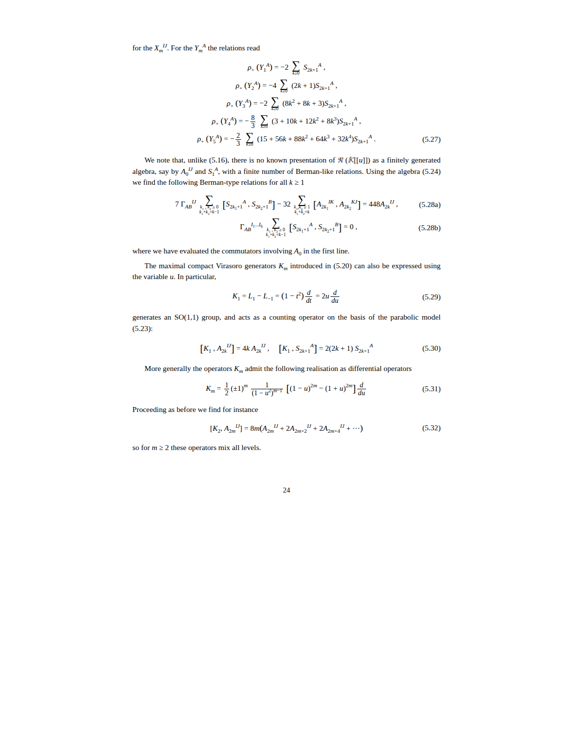for the XmIJ. For the YmA the relations read
ρ+ (Y1A) = −2 ∑k≥0 S2k+1A ,
ρ+ (Y2A) = −4 ∑k≥0 (2k + 1)S2k+1A ,
ρ+ (Y3A) = −2 ∑k≥0 (8k2 + 8k + 3)S2k+1A ,
ρ+ (Y4A) = −83 ∑k≥0 (3 + 10k + 12k2 + 8k3)S2k+1A ,
ρ+ (Y5A) = −23 ∑k≥0 (15 + 56k + 88k2 + 64k3 + 32k4)S2k+1A . (5.27)
We note that, unlike (5.16), there is no known presentation of 𝔑 (𝕂[[u]]) as a finitely generated algebra, say by A0IJ and S1A, with a finite number of Berman-like relations. Using the algebra (5.24) we find the following Berman-type relations for all k ≥ 1
7 ΓABIJ ∑k1 , k2 ≥ 0 k1+k2=k−1 [S2k1+1A , S2k2+1B] − 32 ∑k1,k2 ≥ 1 k1+k2=k [A2k1IK , A2k2KJ] = 448A2kIJ , (5.28a)
ΓABI1...I6 ∑k1 , k2 ≥ 0 k1+k2=k−1 [S2k1+1A , S2k2+1B] = 0 , (5.28b)
where we have evaluated the commutators involving A0 in the first line.
The maximal compact Virasoro generators Km introduced in (5.20) can also be expressed using the variable u. In particular,
K1 = L1 − L−1 = (1 − t2) ddt = 2uddu (5.29)
generates an SO(1,1) group, and acts as a counting operator on the basis of the parabolic model (5.23):
[K1 , A2kIJ] = 4k A2kIJ , [K1 , S2k+1A] = 2(2k + 1) S2k+1A (5.30)
More generally the operators Km admit the following realisation as differential operators
Km = 12(±1)m 1(1 − u2)m−1 [(1 − u)2m − (1 + u)2m] ddu (5.31)
Proceeding as before we find for instance
[K2, A2mIJ] = 8m(A2mIJ + 2A2m+2IJ + 2A2m+4IJ + ···) (5.32)
so for m ≥ 2 these operators mix all levels.
24